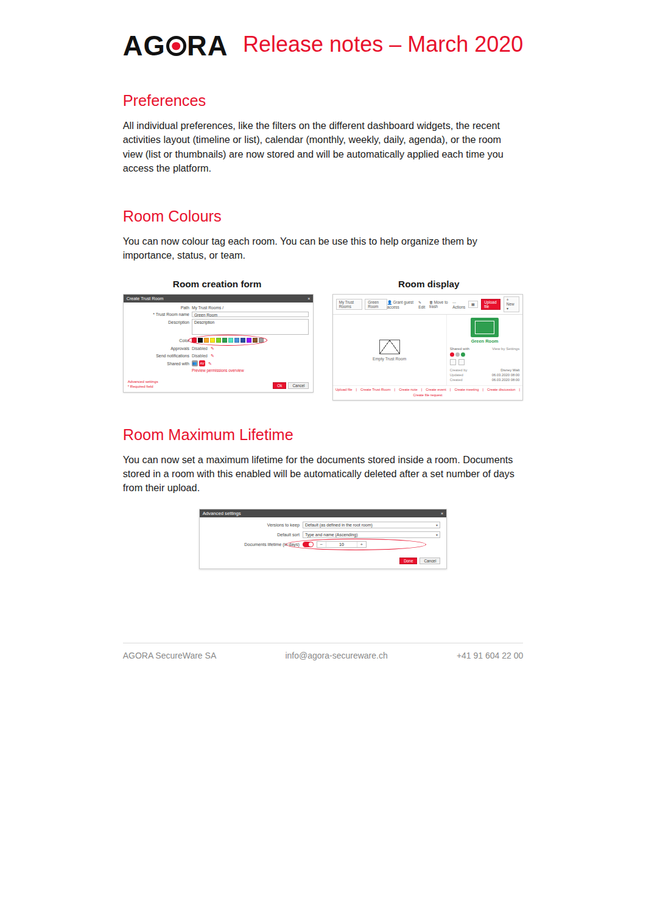AG RA
Release notes – March 2020
Preferences
All individual preferences, like the filters on the different dashboard widgets, the recent activities layout (timeline or list), calendar (monthly, weekly, daily, agenda), or the room view (list or thumbnails) are now stored and will be automatically applied each time you access the platform.
Room Colours
You can now colour tag each room. You can be use this to help organize them by importance, status, or team.
Room creation form
Room display
Create Trust Room×
Path
My Trust Rooms /
* Trust Room name
Green Room
Description
Description
Color
Approvals
Disabled ✎
Send notifications
Disabled ✎
Shared with
👥 AV
✎
Preview permissions overview
Advanced settings
* Required field
Ok Cancel
My Trust Rooms Green Room
👤 Grant guest access ✎ Edit 🗑 Move to trash ⋯ Actions ▦ Upload file + New ▾
Empty Trust Room
Green Room
Shared with View by Settings
Created by Disney Walt
Updated 06.03.2020 08:00
Created 06.03.2020 08:00
Upload file| Create Trust Room| Create note| Create event| Create meeting| Create discussion| Create file request
Room Maximum Lifetime
You can now set a maximum lifetime for the documents stored inside a room. Documents stored in a room with this enabled will be automatically deleted after a set number of days from their upload.
Advanced settings×
Versions to keep
Default (as defined in the root room)▾
Default sort
Type and name (Ascending)▾
Documents lifetime (in days)
− 10 +
Done Cancel
AGORA SecureWare SA info@agora-secureware.ch +41 91 604 22 00